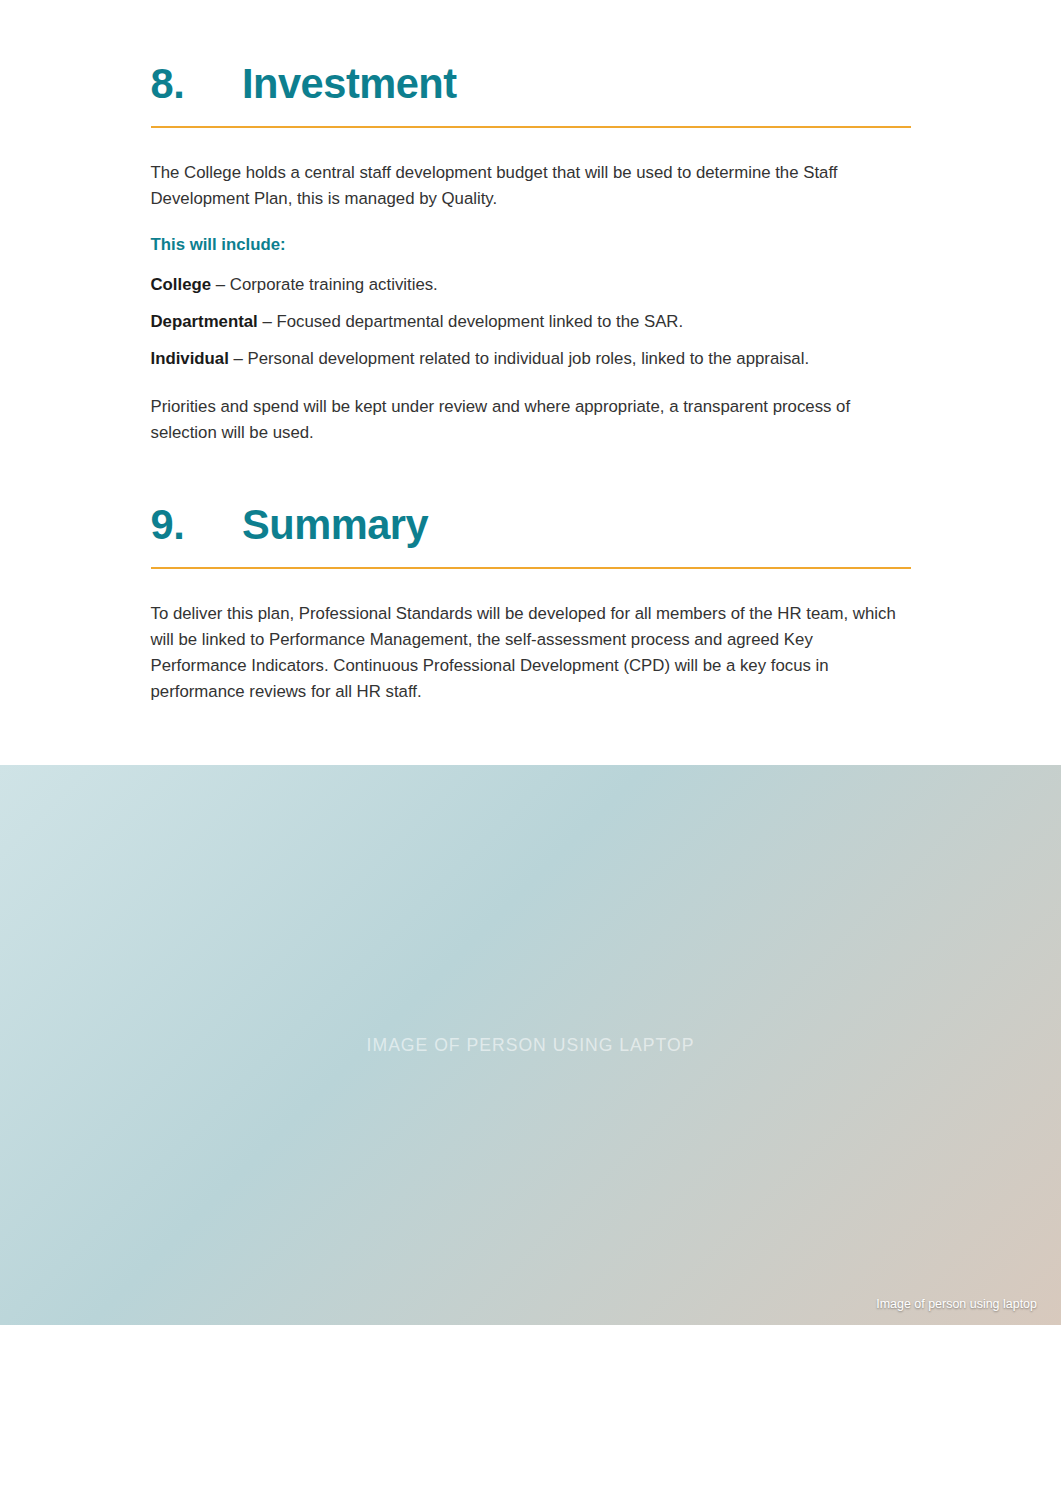8. Investment
The College holds a central staff development budget that will be used to determine the Staff Development Plan, this is managed by Quality.
This will include:
College – Corporate training activities.
Departmental – Focused departmental development linked to the SAR.
Individual – Personal development related to individual job roles, linked to the appraisal.
Priorities and spend will be kept under review and where appropriate, a transparent process of selection will be used.
9. Summary
To deliver this plan, Professional Standards will be developed for all members of the HR team, which will be linked to Performance Management, the self-assessment process and agreed Key Performance Indicators. Continuous Professional Development (CPD) will be a key focus in performance reviews for all HR staff.
Image of person using laptop Image of person using laptop